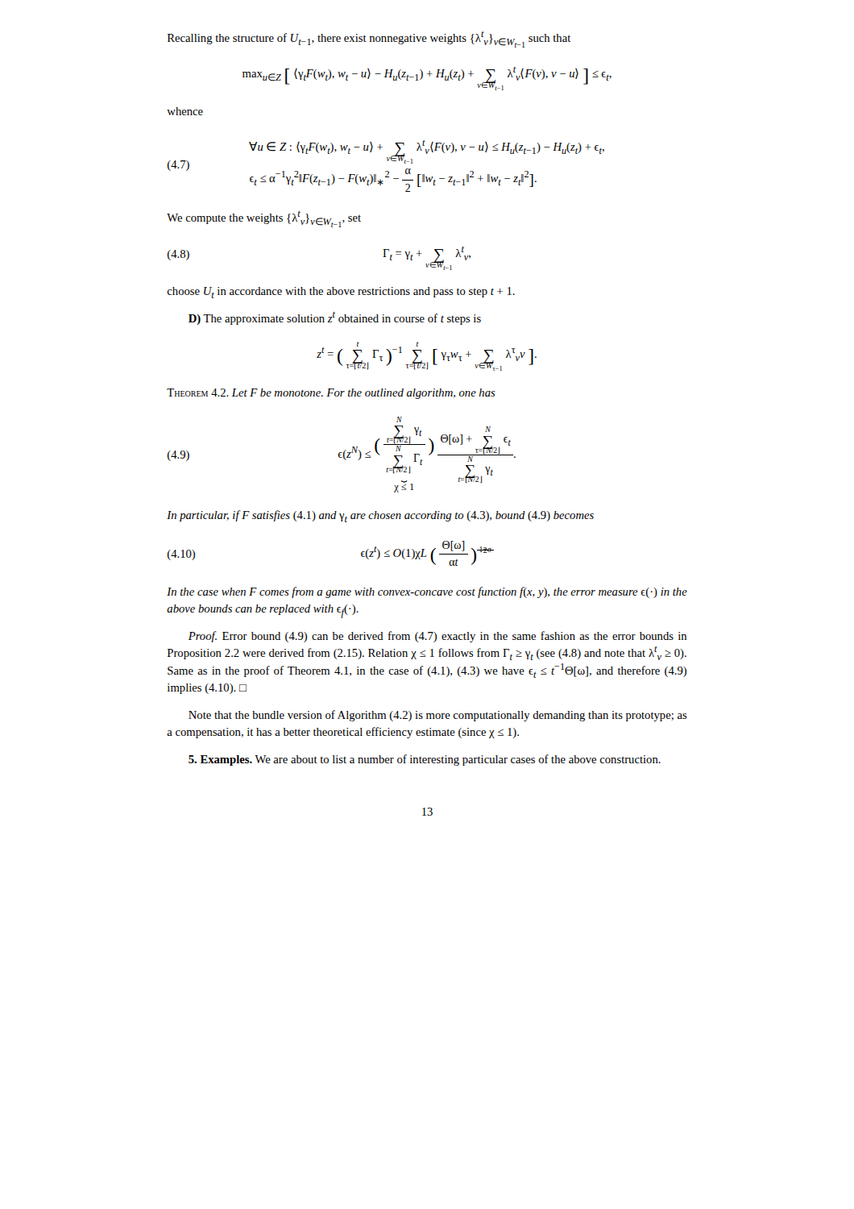Recalling the structure of Ut−1, there exist nonnegative weights {λtv}v∈Wt−1 such that
maxu∈Z [ ⟨γtF(wt), wt − u⟩ − Hu(zt−1) + Hu(zt) + ∑v∈Wt−1 λtv⟨F(v), v − u⟩ ] ≤ ϵt,
whence
(4.7) ∀u ∈ Z : ⟨γtF(wt), wt − u⟩ + ∑v∈Wt−1 λtv⟨F(v), v − u⟩ ≤ Hu(zt−1) − Hu(zt) + ϵt, ϵt ≤ α−1γt2‖F(zt−1) − F(wt)‖∗2 − α 2 [‖wt − zt−1‖2 + ‖wt − zt‖2].
We compute the weights {λtv}v∈Wt−1, set
(4.8) Γt = γt + ∑v∈Wt−1 λtv,
choose Ut in accordance with the above restrictions and pass to step t + 1.
D) The approximate solution zt obtained in course of t steps is
zt = ( t∑τ=⌊t/2⌋ Γτ )−1 t∑τ=⌊t/2⌋ [ γτwτ + ∑v∈Wτ−1 λτvv ].
Theorem 4.2. Let F be monotone. For the outlined algorithm, one has
(4.9) ϵ(zN) ≤ ( N∑t=⌊N/2⌋ γt N∑t=⌊N/2⌋ Γt ) ⏟ χ ≤ 1 Θ[ω] + N∑τ=⌊N/2⌋ ϵt N∑t=⌊N/2⌋ γt .
In particular, if F satisfies (4.1) and γt are chosen according to (4.3), bound (4.9) becomes
(4.10) ϵ(zt) ≤ O(1)χL ( Θ[ω] αt )1+σ 2
In the case when F comes from a game with convex-concave cost function f(x, y), the error measure ϵ(·) in the above bounds can be replaced with ϵf(·).
Proof. Error bound (4.9) can be derived from (4.7) exactly in the same fashion as the error bounds in Proposition 2.2 were derived from (2.15). Relation χ ≤ 1 follows from Γt ≥ γt (see (4.8) and note that λtv ≥ 0). Same as in the proof of Theorem 4.1, in the case of (4.1), (4.3) we have ϵt ≤ t−1Θ[ω], and therefore (4.9) implies (4.10). □
Note that the bundle version of Algorithm (4.2) is more computationally demanding than its prototype; as a compensation, it has a better theoretical efficiency estimate (since χ ≤ 1).
5. Examples. We are about to list a number of interesting particular cases of the above construction.
13